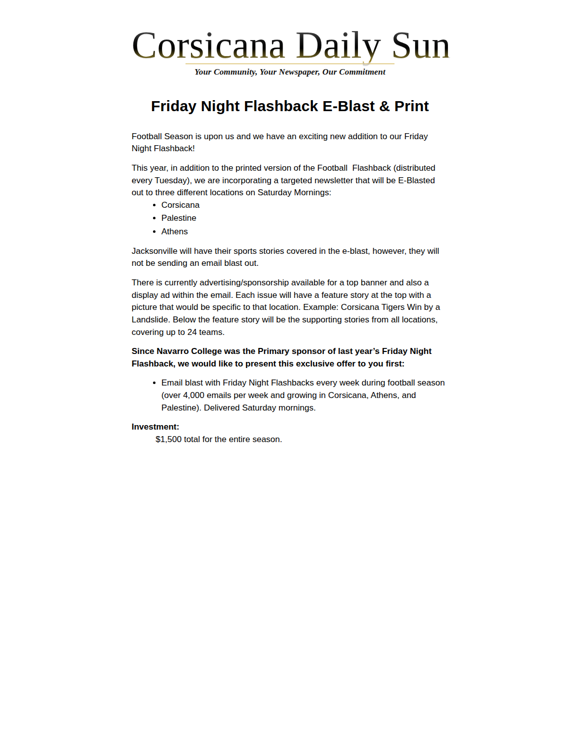Corsicana Daily Sun
Your Community, Your Newspaper, Our Commitment
Friday Night Flashback E-Blast & Print
Football Season is upon us and we have an exciting new addition to our Friday Night Flashback!
This year, in addition to the printed version of the Football Flashback (distributed every Tuesday), we are incorporating a targeted newsletter that will be E-Blasted out to three different locations on Saturday Mornings:
Corsicana
Palestine
Athens
Jacksonville will have their sports stories covered in the e-blast, however, they will not be sending an email blast out.
There is currently advertising/sponsorship available for a top banner and also a display ad within the email. Each issue will have a feature story at the top with a picture that would be specific to that location. Example: Corsicana Tigers Win by a Landslide. Below the feature story will be the supporting stories from all locations, covering up to 24 teams.
Since Navarro College was the Primary sponsor of last year’s Friday Night Flashback, we would like to present this exclusive offer to you first:
Email blast with Friday Night Flashbacks every week during football season (over 4,000 emails per week and growing in Corsicana, Athens, and Palestine). Delivered Saturday mornings.
Investment:
$1,500 total for the entire season.